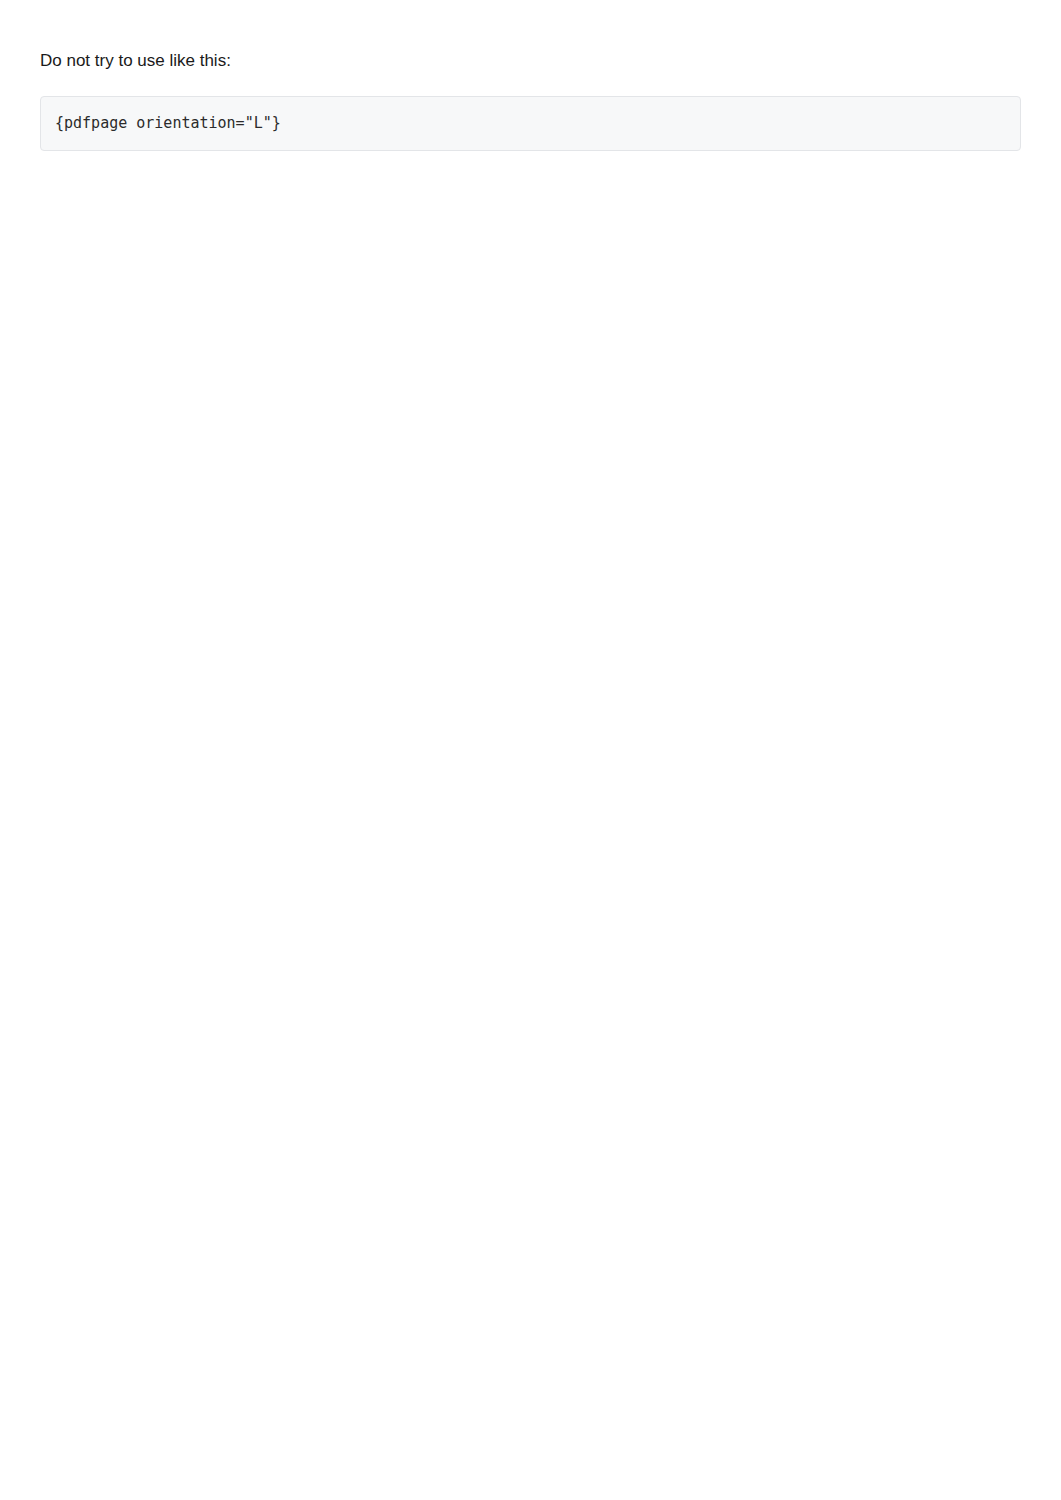Do not try to use like this:
{pdfpage orientation="L"}